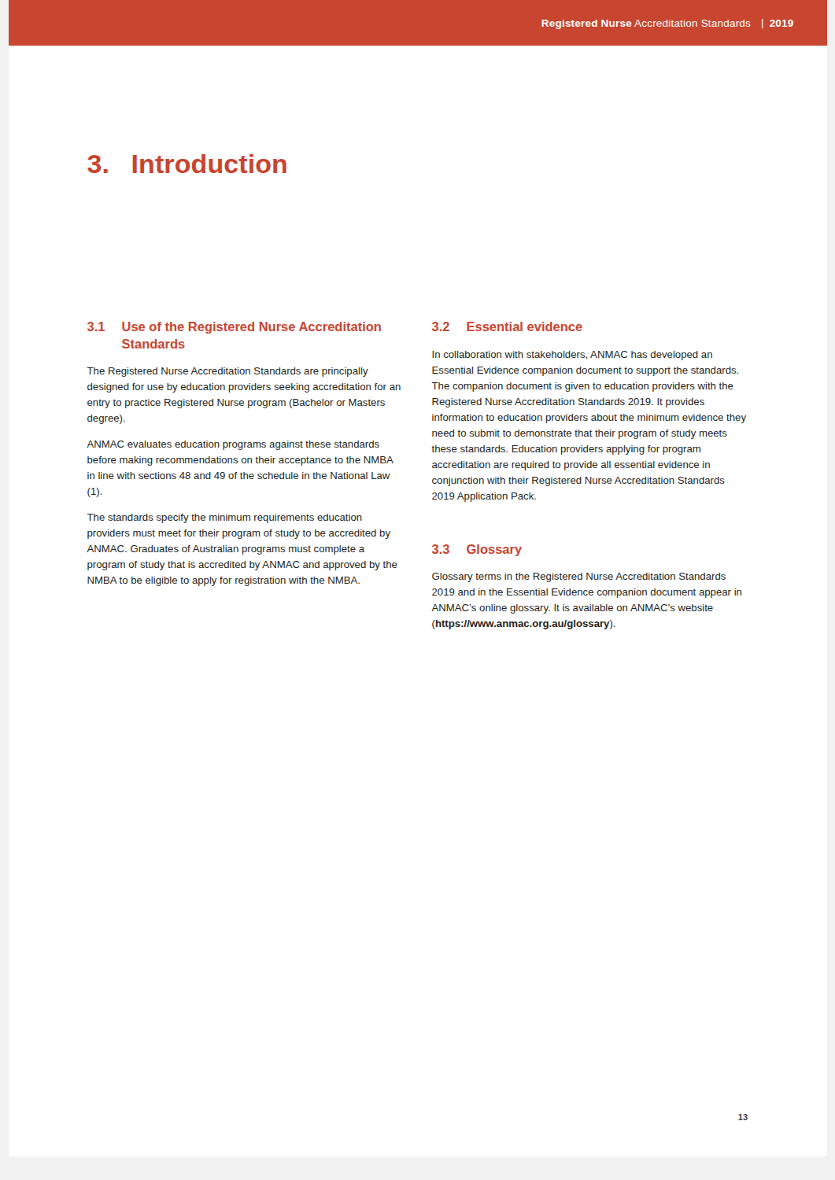Registered Nurse Accreditation Standards |2019
3. Introduction
3.1 Use of the Registered Nurse Accreditation Standards
The Registered Nurse Accreditation Standards are principally designed for use by education providers seeking accreditation for an entry to practice Registered Nurse program (Bachelor or Masters degree).
ANMAC evaluates education programs against these standards before making recommendations on their acceptance to the NMBA in line with sections 48 and 49 of the schedule in the National Law (1).
The standards specify the minimum requirements education providers must meet for their program of study to be accredited by ANMAC. Graduates of Australian programs must complete a program of study that is accredited by ANMAC and approved by the NMBA to be eligible to apply for registration with the NMBA.
3.2 Essential evidence
In collaboration with stakeholders, ANMAC has developed an Essential Evidence companion document to support the standards. The companion document is given to education providers with the Registered Nurse Accreditation Standards 2019. It provides information to education providers about the minimum evidence they need to submit to demonstrate that their program of study meets these standards. Education providers applying for program accreditation are required to provide all essential evidence in conjunction with their Registered Nurse Accreditation Standards 2019 Application Pack.
3.3 Glossary
Glossary terms in the Registered Nurse Accreditation Standards 2019 and in the Essential Evidence companion document appear in ANMAC’s online glossary. It is available on ANMAC’s website (https://www.anmac.org.au/glossary).
13